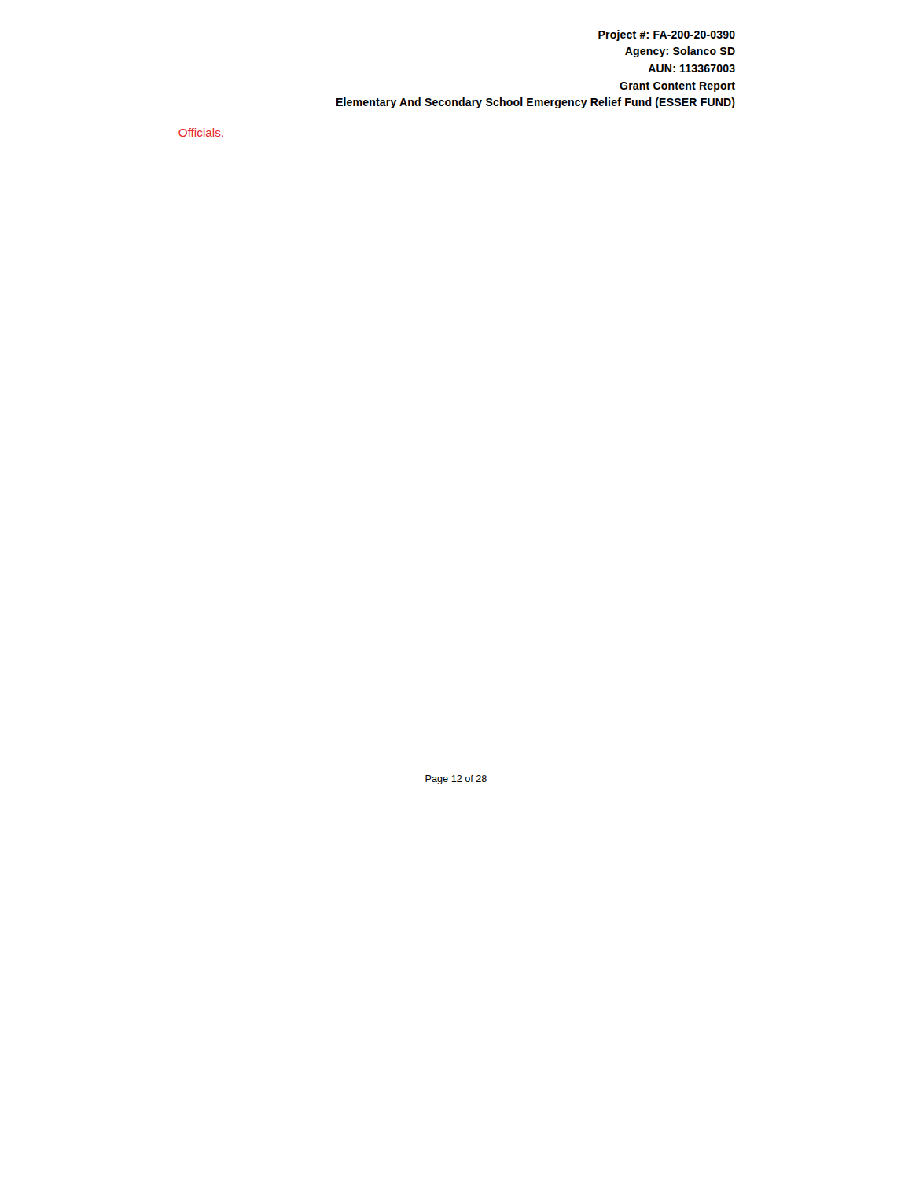Project #: FA-200-20-0390
Agency: Solanco SD
AUN: 113367003
Grant Content Report
Elementary And Secondary School Emergency Relief Fund (ESSER FUND)
Officials.
Page 12 of 28